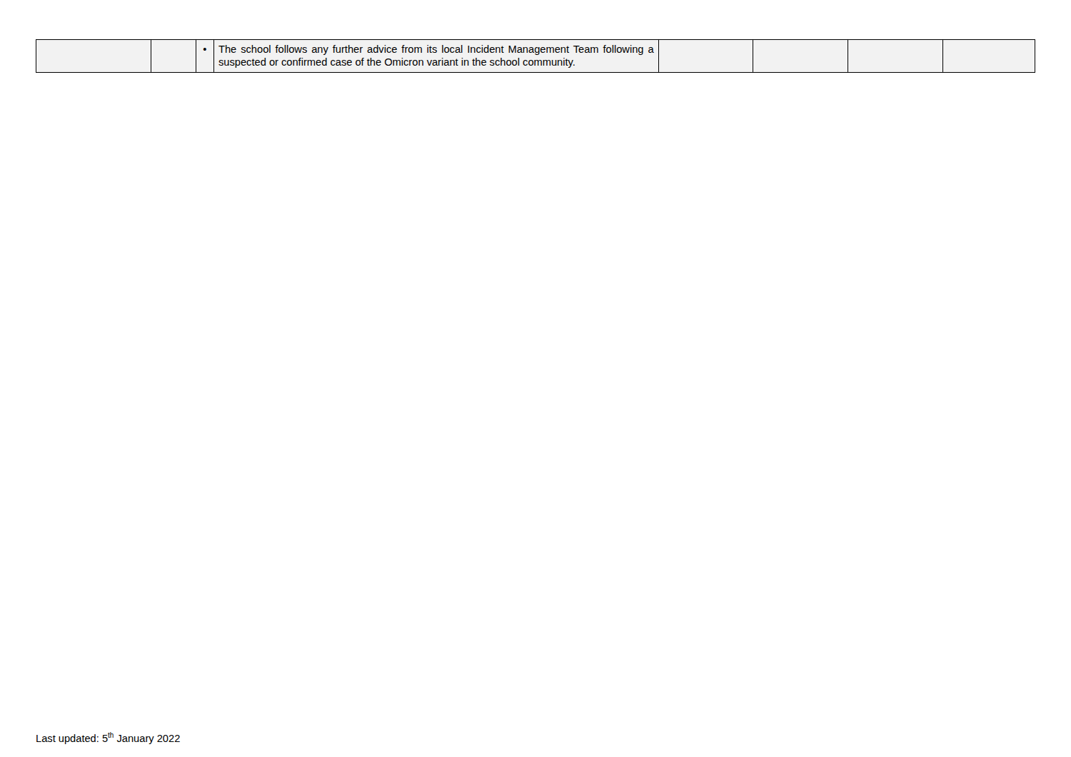| | | • | The school follows any further advice from its local Incident Management Team following a suspected or confirmed case of the Omicron variant in the school community. | | | | |
Last updated: 5th January 2022